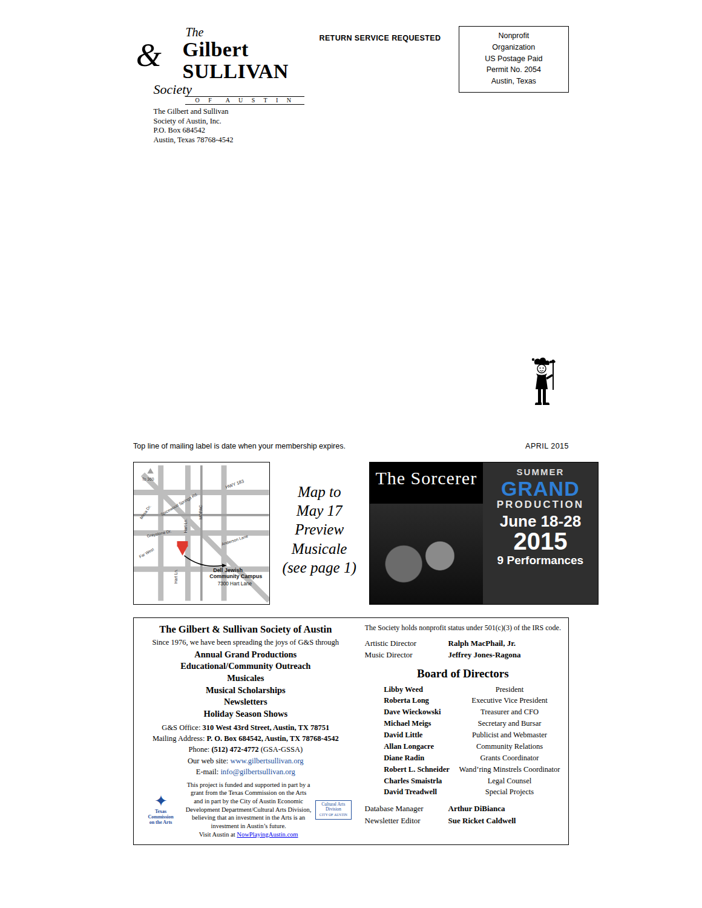The & Gilbert SULLIVAN Society O F A U S T I N
The Gilbert and Sullivan
Society of Austin, Inc.
P.O. Box 684542
Austin, Texas 78768-4542
RETURN SERVICE REQUESTED
Nonprofit
Organization
US Postage Paid
Permit No. 2054
Austin, Texas
Top line of mailing label is date when your membership expires.
APRIL 2015
To 360 HWY 183 MOPAC Mesa Dr. Spicewood Springs Rd. Greystone Dr. Hart Ln. Anderson Lane Far West Hart Ln. Dell Jewish Community Campus 7300 Hart Lane
Map to
May 17
Preview
Musicale
(see page 1)
The Sorcerer
SUMMER
GRAND
PRODUCTION
June 18-28
2015
9 Performances
The Gilbert & Sullivan Society of Austin
Since 1976, we have been spreading the joys of G&S through
Annual Grand Productions
Educational/Community Outreach
Musicales
Musical Scholarships
Newsletters
Holiday Season Shows
G&S Office: 310 West 43rd Street, Austin, TX 78751
Mailing Address: P. O. Box 684542, Austin, TX 78768-4542
Phone: (512) 472-4772 (GSA-GSSA)
Our web site: www.gilbertsullivan.org
E-mail: info@gilbertsullivan.org
✦ Texas
Commission
on the Arts
This project is funded and supported in part by a grant from the Texas Commission on the Arts and in part by the City of Austin Economic Development Department/Cultural Arts Division, believing that an investment in the Arts is an investment in Austin’s future.
Visit Austin at NowPlayingAustin.com
Cultural Arts
Division
CITY OF AUSTIN
The Society holds nonprofit status under 501(c)(3) of the IRS code.
| Artistic Director | Ralph MacPhail, Jr. |
| Music Director | Jeffrey Jones-Ragona |
Board of Directors
| Libby Weed | President |
| Roberta Long | Executive Vice President |
| Dave Wieckowski | Treasurer and CFO |
| Michael Meigs | Secretary and Bursar |
| David Little | Publicist and Webmaster |
| Allan Longacre | Community Relations |
| Diane Radin | Grants Coordinator |
| Robert L. Schneider | Wand’ring Minstrels Coordinator |
| Charles Smaistrla | Legal Counsel |
| David Treadwell | Special Projects |
| Database Manager | Arthur DiBianca |
| Newsletter Editor | Sue Ricket Caldwell |